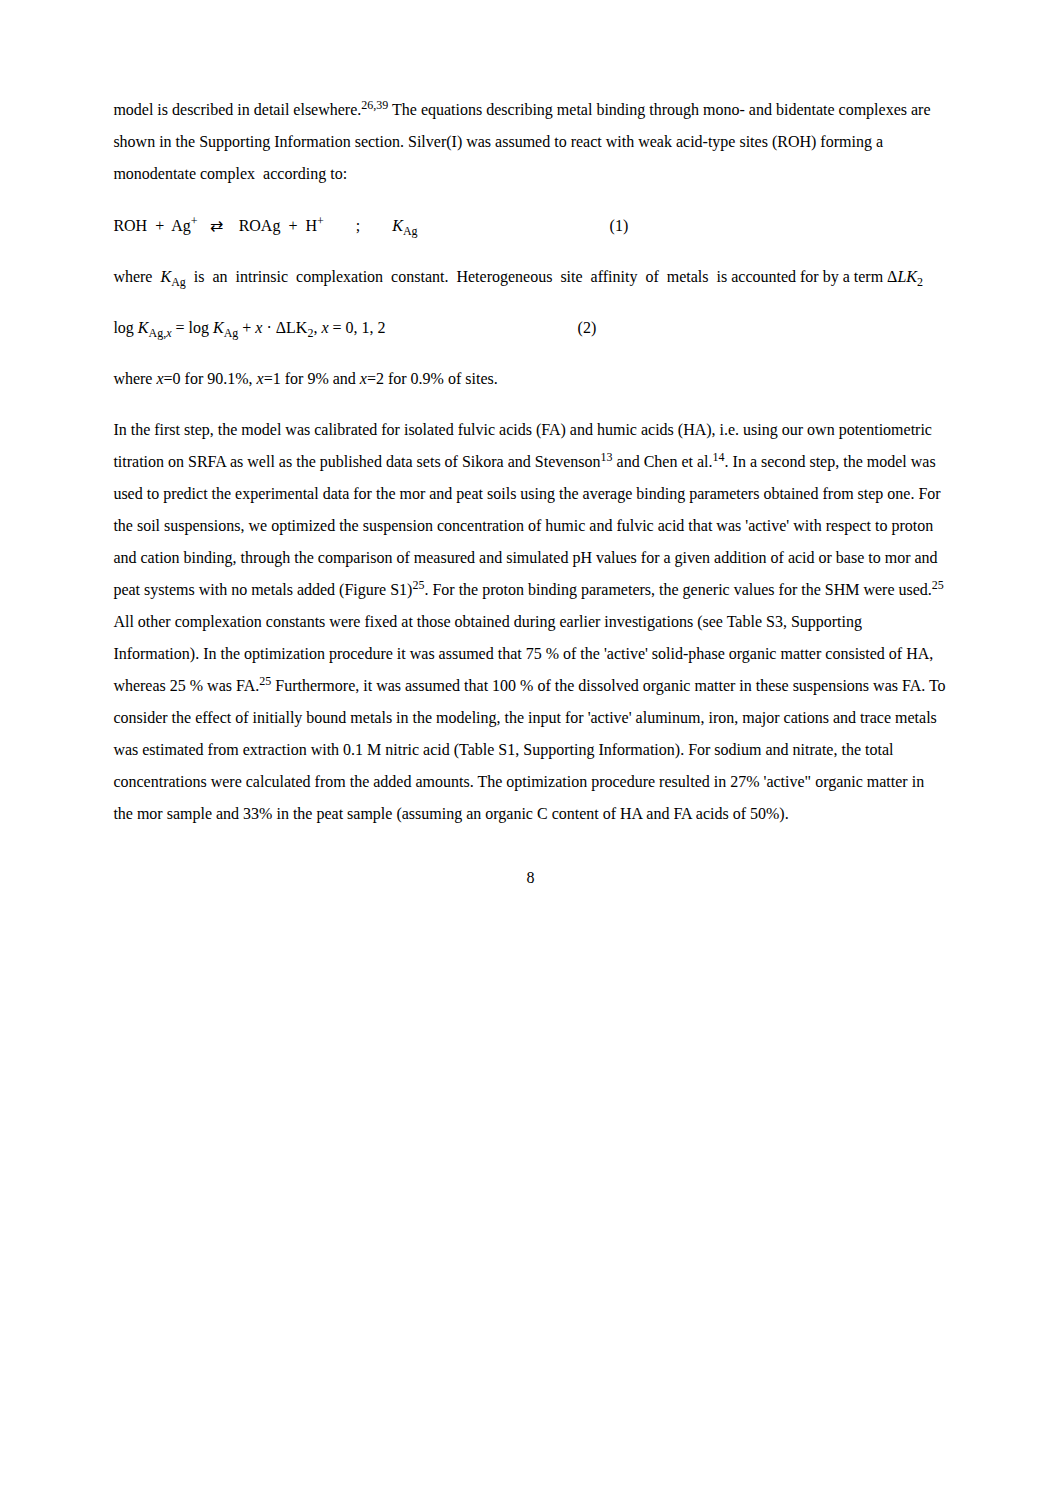model is described in detail elsewhere.26,39 The equations describing metal binding through mono- and bidentate complexes are shown in the Supporting Information section. Silver(I) was assumed to react with weak acid-type sites (ROH) forming a monodentate complex according to:
ROH + Ag+ ⇄ ROAg + H+ ; KAg(1)
where KAg is an intrinsic complexation constant. Heterogeneous site affinity of metals is accounted for by a term ΔLK2
log KAg,x = log KAg + x · ΔLK2, x = 0, 1, 2(2)
where x=0 for 90.1%, x=1 for 9% and x=2 for 0.9% of sites.
In the first step, the model was calibrated for isolated fulvic acids (FA) and humic acids (HA), i.e. using our own potentiometric titration on SRFA as well as the published data sets of Sikora and Stevenson13 and Chen et al.14. In a second step, the model was used to predict the experimental data for the mor and peat soils using the average binding parameters obtained from step one. For the soil suspensions, we optimized the suspension concentration of humic and fulvic acid that was 'active' with respect to proton and cation binding, through the comparison of measured and simulated pH values for a given addition of acid or base to mor and peat systems with no metals added (Figure S1)25. For the proton binding parameters, the generic values for the SHM were used.25 All other complexation constants were fixed at those obtained during earlier investigations (see Table S3, Supporting Information). In the optimization procedure it was assumed that 75 % of the 'active' solid-phase organic matter consisted of HA, whereas 25 % was FA.25 Furthermore, it was assumed that 100 % of the dissolved organic matter in these suspensions was FA. To consider the effect of initially bound metals in the modeling, the input for 'active' aluminum, iron, major cations and trace metals was estimated from extraction with 0.1 M nitric acid (Table S1, Supporting Information). For sodium and nitrate, the total concentrations were calculated from the added amounts. The optimization procedure resulted in 27% 'active" organic matter in the mor sample and 33% in the peat sample (assuming an organic C content of HA and FA acids of 50%).
8